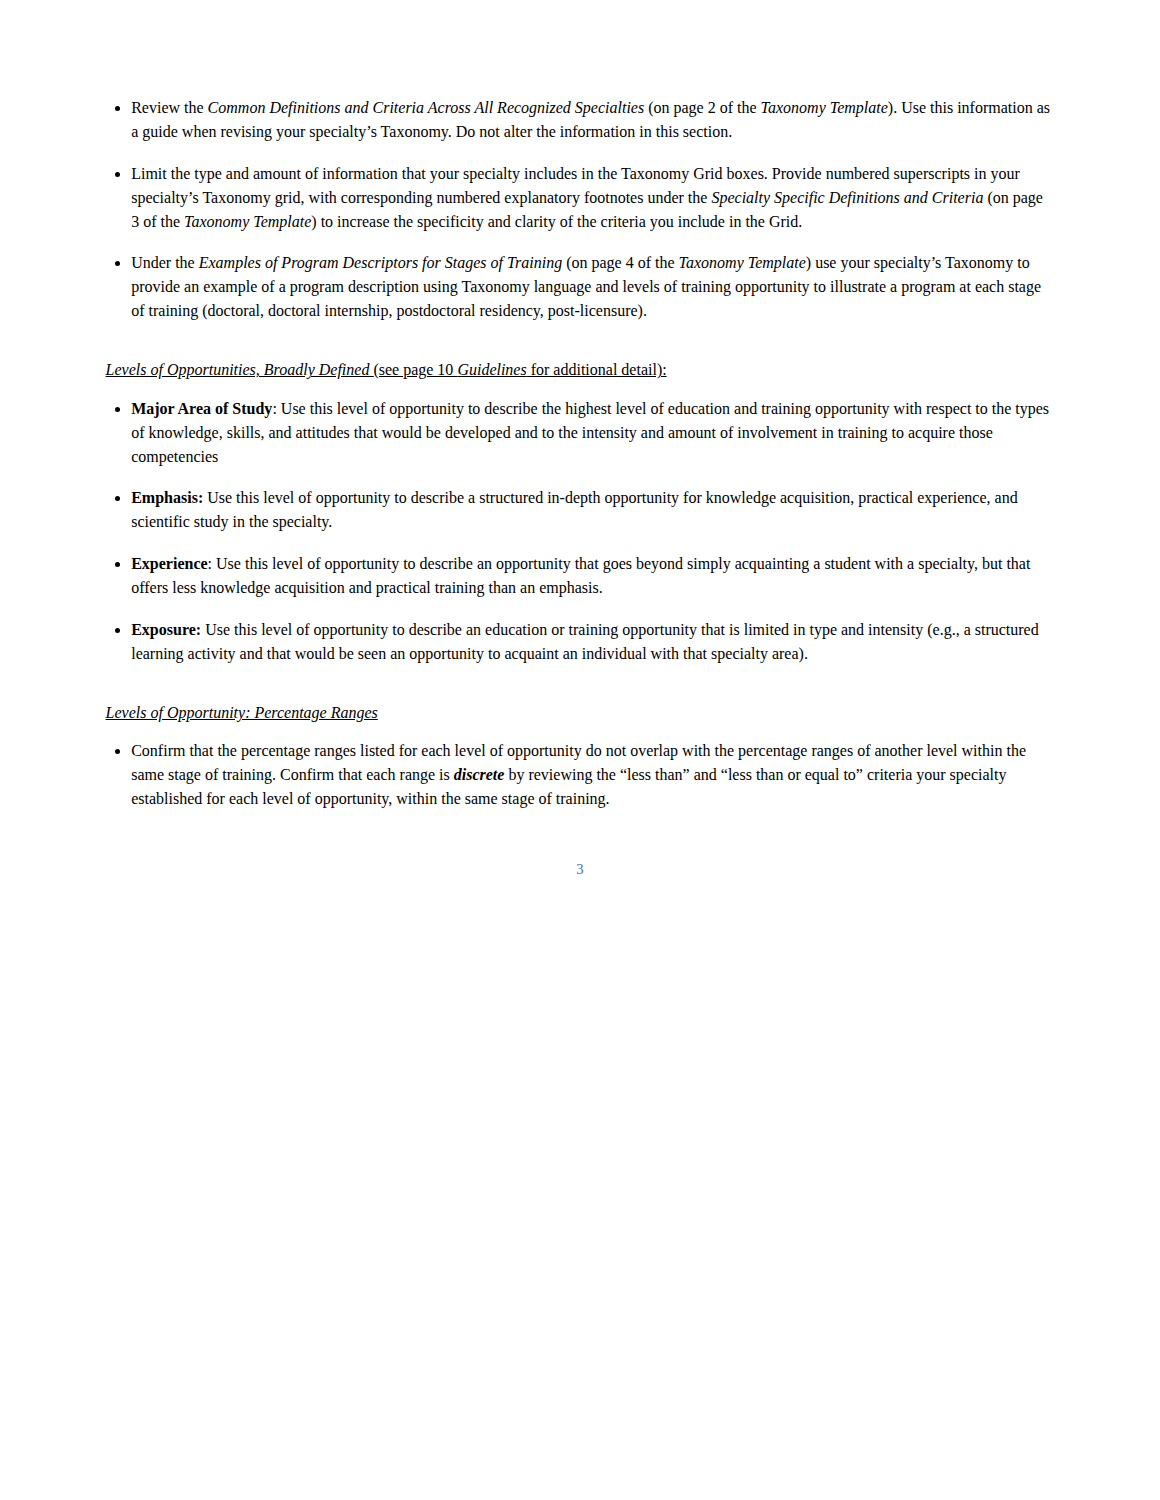Review the Common Definitions and Criteria Across All Recognized Specialties (on page 2 of the Taxonomy Template). Use this information as a guide when revising your specialty’s Taxonomy. Do not alter the information in this section.
Limit the type and amount of information that your specialty includes in the Taxonomy Grid boxes. Provide numbered superscripts in your specialty’s Taxonomy grid, with corresponding numbered explanatory footnotes under the Specialty Specific Definitions and Criteria (on page 3 of the Taxonomy Template) to increase the specificity and clarity of the criteria you include in the Grid.
Under the Examples of Program Descriptors for Stages of Training (on page 4 of the Taxonomy Template) use your specialty’s Taxonomy to provide an example of a program description using Taxonomy language and levels of training opportunity to illustrate a program at each stage of training (doctoral, doctoral internship, postdoctoral residency, post-licensure).
Levels of Opportunities, Broadly Defined (see page 10 Guidelines for additional detail):
Major Area of Study: Use this level of opportunity to describe the highest level of education and training opportunity with respect to the types of knowledge, skills, and attitudes that would be developed and to the intensity and amount of involvement in training to acquire those competencies
Emphasis: Use this level of opportunity to describe a structured in-depth opportunity for knowledge acquisition, practical experience, and scientific study in the specialty.
Experience: Use this level of opportunity to describe an opportunity that goes beyond simply acquainting a student with a specialty, but that offers less knowledge acquisition and practical training than an emphasis.
Exposure: Use this level of opportunity to describe an education or training opportunity that is limited in type and intensity (e.g., a structured learning activity and that would be seen an opportunity to acquaint an individual with that specialty area).
Levels of Opportunity: Percentage Ranges
Confirm that the percentage ranges listed for each level of opportunity do not overlap with the percentage ranges of another level within the same stage of training. Confirm that each range is discrete by reviewing the “less than” and “less than or equal to” criteria your specialty established for each level of opportunity, within the same stage of training.
3